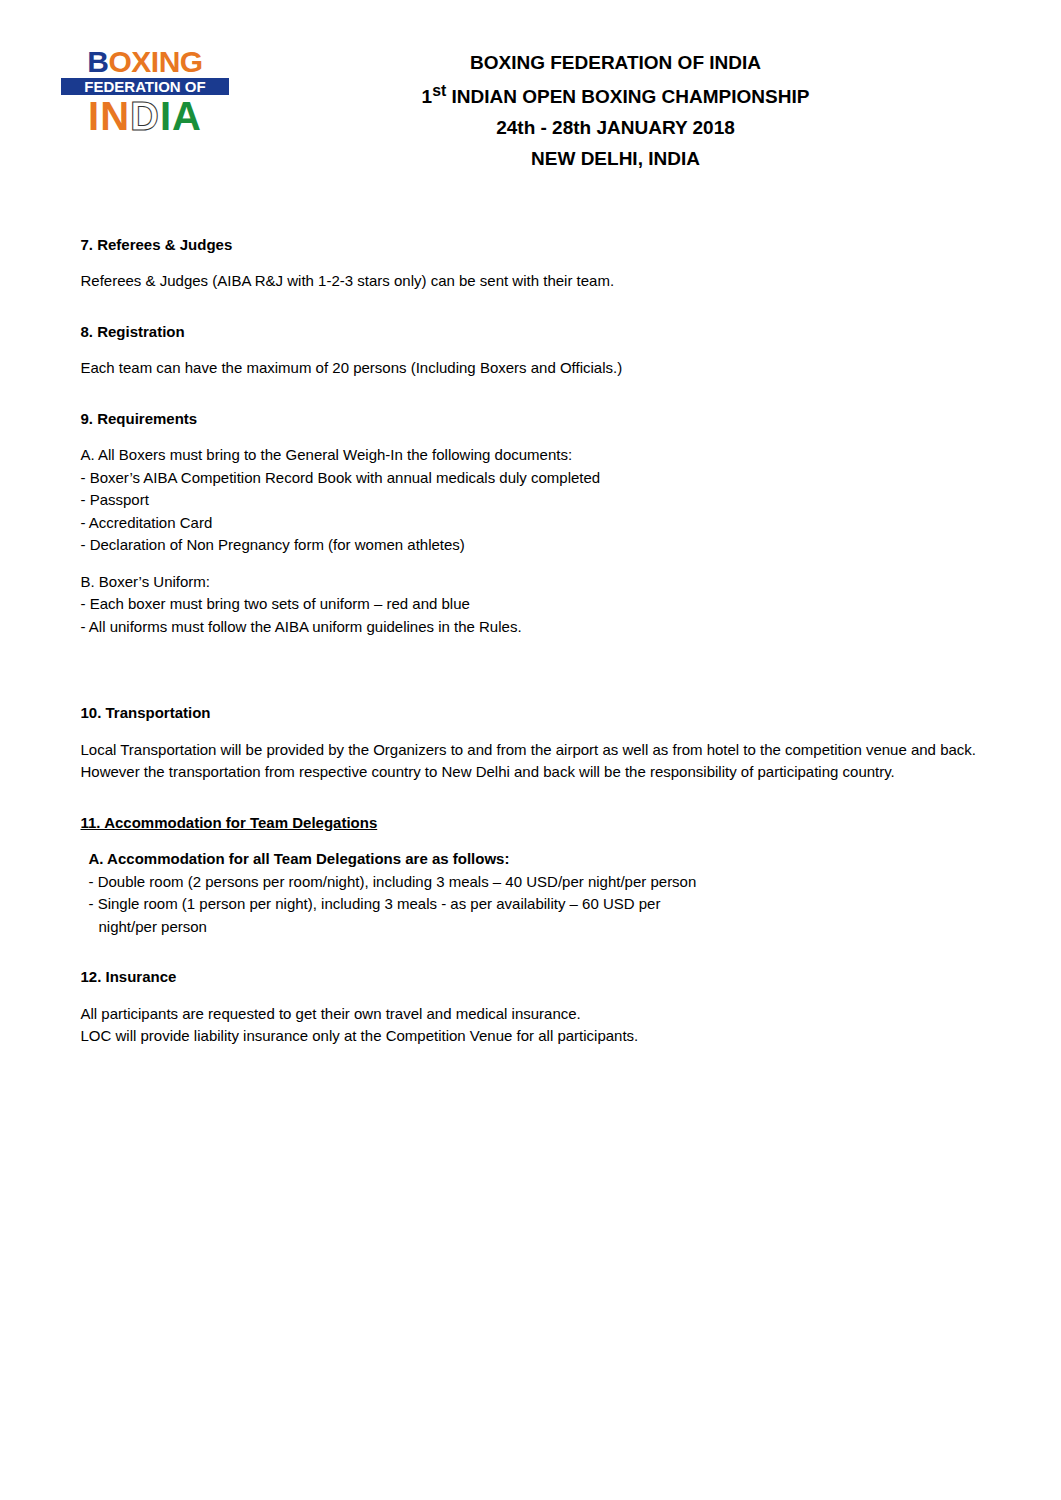BOXING
FEDERATION OF
INDIA
BOXING FEDERATION OF INDIA
1st INDIAN OPEN BOXING CHAMPIONSHIP
24th - 28th JANUARY 2018
NEW DELHI, INDIA
7. Referees & Judges
Referees & Judges (AIBA R&J with 1-2-3 stars only) can be sent with their team.
8. Registration
Each team can have the maximum of 20 persons (Including Boxers and Officials.)
9. Requirements
A. All Boxers must bring to the General Weigh-In the following documents:
- Boxer’s AIBA Competition Record Book with annual medicals duly completed
- Passport
- Accreditation Card
- Declaration of Non Pregnancy form (for women athletes)
B. Boxer’s Uniform:
- Each boxer must bring two sets of uniform – red and blue
- All uniforms must follow the AIBA uniform guidelines in the Rules.
10. Transportation
Local Transportation will be provided by the Organizers to and from the airport as well as from hotel to the competition venue and back. However the transportation from respective country to New Delhi and back will be the responsibility of participating country.
11. Accommodation for Team Delegations
A. Accommodation for all Team Delegations are as follows:
- Double room (2 persons per room/night), including 3 meals – 40 USD/per night/per person
- Single room (1 person per night), including 3 meals - as per availability – 60 USD per
night/per person
12. Insurance
All participants are requested to get their own travel and medical insurance.
LOC will provide liability insurance only at the Competition Venue for all participants.